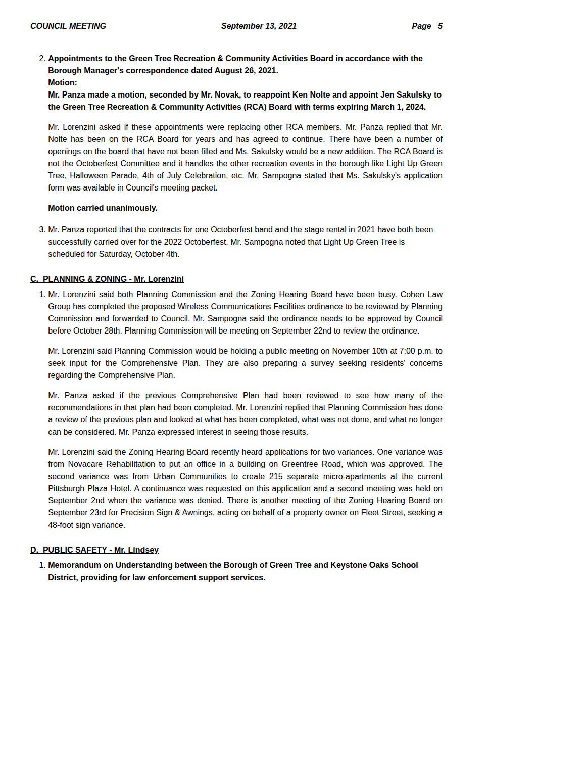COUNCIL MEETING September 13, 2021 Page 5
Appointments to the Green Tree Recreation & Community Activities Board in accordance with the Borough Manager's correspondence dated August 26, 2021. Motion: Mr. Panza made a motion, seconded by Mr. Novak, to reappoint Ken Nolte and appoint Jen Sakulsky to the Green Tree Recreation & Community Activities (RCA) Board with terms expiring March 1, 2024.
Mr. Lorenzini asked if these appointments were replacing other RCA members. Mr. Panza replied that Mr. Nolte has been on the RCA Board for years and has agreed to continue. There have been a number of openings on the board that have not been filled and Ms. Sakulsky would be a new addition. The RCA Board is not the Octoberfest Committee and it handles the other recreation events in the borough like Light Up Green Tree, Halloween Parade, 4th of July Celebration, etc. Mr. Sampogna stated that Ms. Sakulsky's application form was available in Council's meeting packet.
Motion carried unanimously.
Mr. Panza reported that the contracts for one Octoberfest band and the stage rental in 2021 have both been successfully carried over for the 2022 Octoberfest. Mr. Sampogna noted that Light Up Green Tree is scheduled for Saturday, October 4th.
C. PLANNING & ZONING - Mr. Lorenzini
Mr. Lorenzini said both Planning Commission and the Zoning Hearing Board have been busy. Cohen Law Group has completed the proposed Wireless Communications Facilities ordinance to be reviewed by Planning Commission and forwarded to Council. Mr. Sampogna said the ordinance needs to be approved by Council before October 28th. Planning Commission will be meeting on September 22nd to review the ordinance.
Mr. Lorenzini said Planning Commission would be holding a public meeting on November 10th at 7:00 p.m. to seek input for the Comprehensive Plan. They are also preparing a survey seeking residents' concerns regarding the Comprehensive Plan.
Mr. Panza asked if the previous Comprehensive Plan had been reviewed to see how many of the recommendations in that plan had been completed. Mr. Lorenzini replied that Planning Commission has done a review of the previous plan and looked at what has been completed, what was not done, and what no longer can be considered. Mr. Panza expressed interest in seeing those results.
Mr. Lorenzini said the Zoning Hearing Board recently heard applications for two variances. One variance was from Novacare Rehabilitation to put an office in a building on Greentree Road, which was approved. The second variance was from Urban Communities to create 215 separate micro-apartments at the current Pittsburgh Plaza Hotel. A continuance was requested on this application and a second meeting was held on September 2nd when the variance was denied. There is another meeting of the Zoning Hearing Board on September 23rd for Precision Sign & Awnings, acting on behalf of a property owner on Fleet Street, seeking a 48-foot sign variance.
D. PUBLIC SAFETY - Mr. Lindsey
Memorandum on Understanding between the Borough of Green Tree and Keystone Oaks School District, providing for law enforcement support services.